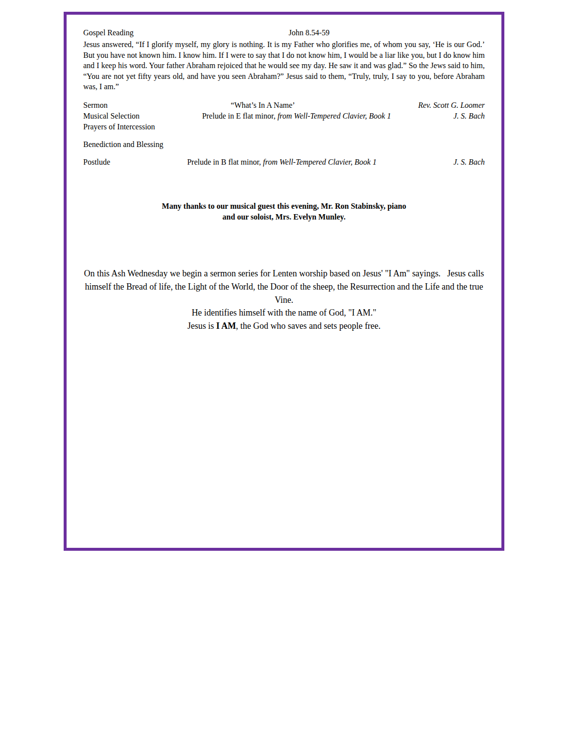Gospel Reading John 8.54-59
Jesus answered, “If I glorify myself, my glory is nothing. It is my Father who glorifies me, of whom you say, ‘He is our God.’ But you have not known him. I know him. If I were to say that I do not know him, I would be a liar like you, but I do know him and I keep his word. Your father Abraham rejoiced that he would see my day. He saw it and was glad.” So the Jews said to him, “You are not yet fifty years old, and have you seen Abraham?” Jesus said to them, “Truly, truly, I say to you, before Abraham was, I am.”
Sermon “What’s In A Name’ Rev. Scott G. Loomer
Musical Selection Prelude in E flat minor, from Well-Tempered Clavier, Book 1 J. S. Bach
Prayers of Intercession
Benediction and Blessing
Postlude Prelude in B flat minor, from Well-Tempered Clavier, Book 1 J. S. Bach
Many thanks to our musical guest this evening, Mr. Ron Stabinsky, piano
and our soloist, Mrs. Evelyn Munley.
On this Ash Wednesday we begin a sermon series for Lenten worship based on Jesus' "I Am" sayings. Jesus calls himself the Bread of life, the Light of the World, the Door of the sheep, the Resurrection and the Life and the true Vine.
He identifies himself with the name of God, "I AM."
Jesus is I AM, the God who saves and sets people free.